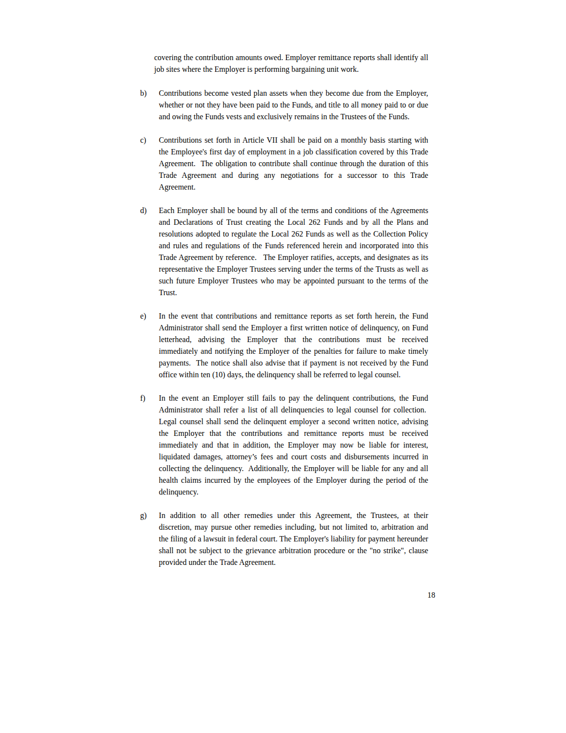covering the contribution amounts owed. Employer remittance reports shall identify all job sites where the Employer is performing bargaining unit work.
b) Contributions become vested plan assets when they become due from the Employer, whether or not they have been paid to the Funds, and title to all money paid to or due and owing the Funds vests and exclusively remains in the Trustees of the Funds.
c) Contributions set forth in Article VII shall be paid on a monthly basis starting with the Employee's first day of employment in a job classification covered by this Trade Agreement. The obligation to contribute shall continue through the duration of this Trade Agreement and during any negotiations for a successor to this Trade Agreement.
d) Each Employer shall be bound by all of the terms and conditions of the Agreements and Declarations of Trust creating the Local 262 Funds and by all the Plans and resolutions adopted to regulate the Local 262 Funds as well as the Collection Policy and rules and regulations of the Funds referenced herein and incorporated into this Trade Agreement by reference. The Employer ratifies, accepts, and designates as its representative the Employer Trustees serving under the terms of the Trusts as well as such future Employer Trustees who may be appointed pursuant to the terms of the Trust.
e) In the event that contributions and remittance reports as set forth herein, the Fund Administrator shall send the Employer a first written notice of delinquency, on Fund letterhead, advising the Employer that the contributions must be received immediately and notifying the Employer of the penalties for failure to make timely payments. The notice shall also advise that if payment is not received by the Fund office within ten (10) days, the delinquency shall be referred to legal counsel.
f) In the event an Employer still fails to pay the delinquent contributions, the Fund Administrator shall refer a list of all delinquencies to legal counsel for collection. Legal counsel shall send the delinquent employer a second written notice, advising the Employer that the contributions and remittance reports must be received immediately and that in addition, the Employer may now be liable for interest, liquidated damages, attorney’s fees and court costs and disbursements incurred in collecting the delinquency. Additionally, the Employer will be liable for any and all health claims incurred by the employees of the Employer during the period of the delinquency.
g) In addition to all other remedies under this Agreement, the Trustees, at their discretion, may pursue other remedies including, but not limited to, arbitration and the filing of a lawsuit in federal court. The Employer's liability for payment hereunder shall not be subject to the grievance arbitration procedure or the "no strike", clause provided under the Trade Agreement.
18